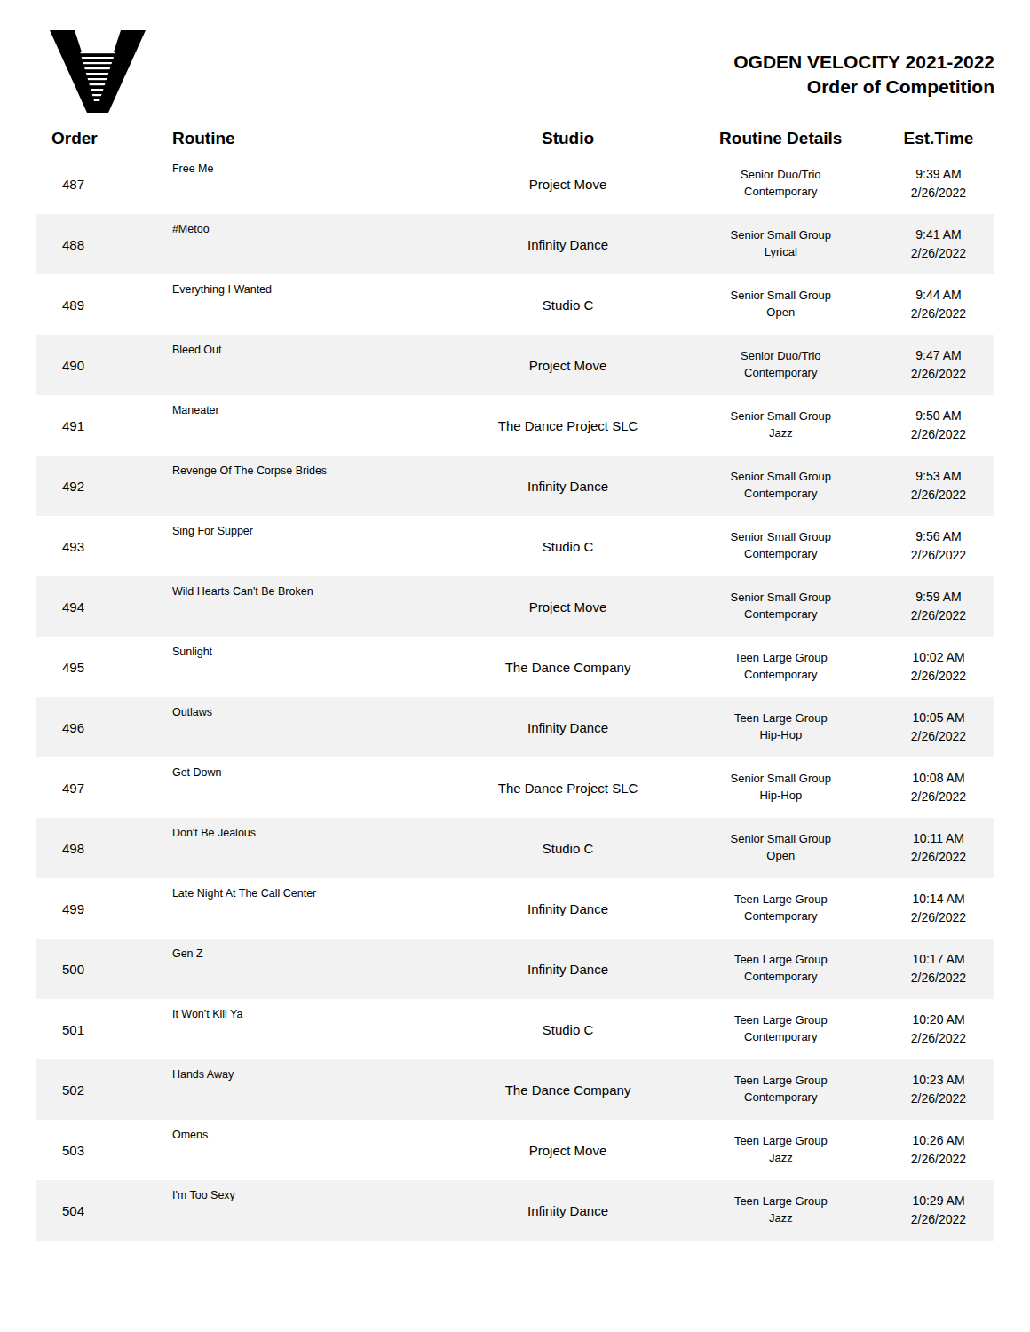OGDEN VELOCITY 2021-2022
Order of Competition
| Order | Routine | Studio | Routine Details | Est.Time |
| --- | --- | --- | --- | --- |
| 487 | Free Me | Project Move | Senior Duo/Trio Contemporary | 9:39 AM 2/26/2022 |
| 488 | #Metoo | Infinity Dance | Senior Small Group Lyrical | 9:41 AM 2/26/2022 |
| 489 | Everything I Wanted | Studio C | Senior Small Group Open | 9:44 AM 2/26/2022 |
| 490 | Bleed Out | Project Move | Senior Duo/Trio Contemporary | 9:47 AM 2/26/2022 |
| 491 | Maneater | The Dance Project SLC | Senior Small Group Jazz | 9:50 AM 2/26/2022 |
| 492 | Revenge Of The Corpse Brides | Infinity Dance | Senior Small Group Contemporary | 9:53 AM 2/26/2022 |
| 493 | Sing For Supper | Studio C | Senior Small Group Contemporary | 9:56 AM 2/26/2022 |
| 494 | Wild Hearts Can't Be Broken | Project Move | Senior Small Group Contemporary | 9:59 AM 2/26/2022 |
| 495 | Sunlight | The Dance Company | Teen Large Group Contemporary | 10:02 AM 2/26/2022 |
| 496 | Outlaws | Infinity Dance | Teen Large Group Hip-Hop | 10:05 AM 2/26/2022 |
| 497 | Get Down | The Dance Project SLC | Senior Small Group Hip-Hop | 10:08 AM 2/26/2022 |
| 498 | Don't Be Jealous | Studio C | Senior Small Group Open | 10:11 AM 2/26/2022 |
| 499 | Late Night At The Call Center | Infinity Dance | Teen Large Group Contemporary | 10:14 AM 2/26/2022 |
| 500 | Gen Z | Infinity Dance | Teen Large Group Contemporary | 10:17 AM 2/26/2022 |
| 501 | It Won't Kill Ya | Studio C | Teen Large Group Contemporary | 10:20 AM 2/26/2022 |
| 502 | Hands Away | The Dance Company | Teen Large Group Contemporary | 10:23 AM 2/26/2022 |
| 503 | Omens | Project Move | Teen Large Group Jazz | 10:26 AM 2/26/2022 |
| 504 | I'm Too Sexy | Infinity Dance | Teen Large Group Jazz | 10:29 AM 2/26/2022 |